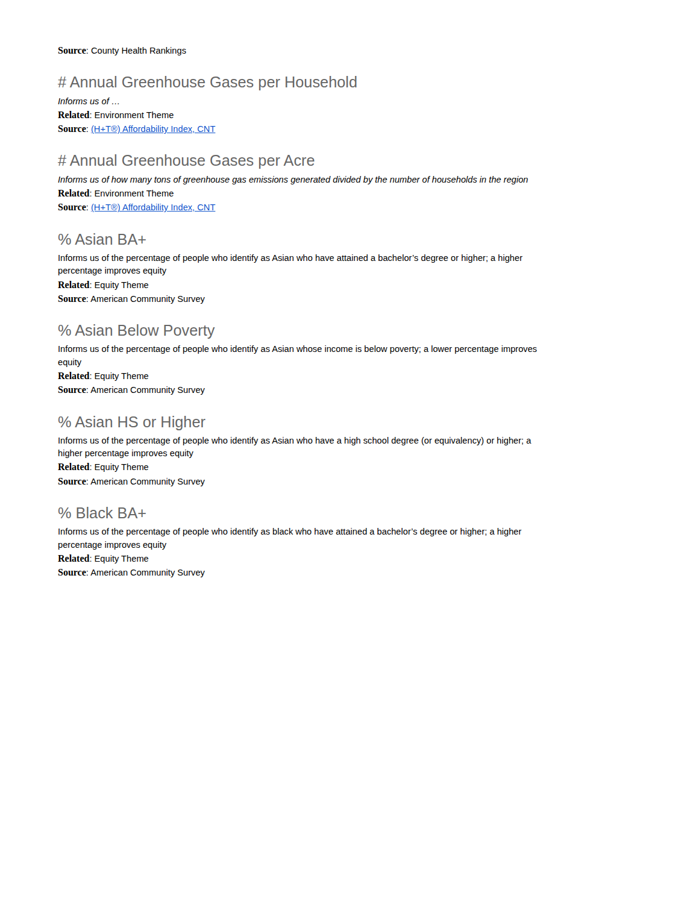Source: County Health Rankings
# Annual Greenhouse Gases per Household
Informs us of …
Related: Environment Theme
Source: (H+T®) Affordability Index, CNT
# Annual Greenhouse Gases per Acre
Informs us of how many tons of greenhouse gas emissions generated divided by the number of households in the region
Related: Environment Theme
Source: (H+T®) Affordability Index, CNT
% Asian BA+
Informs us of the percentage of people who identify as Asian who have attained a bachelor’s degree or higher; a higher percentage improves equity
Related: Equity Theme
Source: American Community Survey
% Asian Below Poverty
Informs us of the percentage of people who identify as Asian whose income is below poverty; a lower percentage improves equity
Related: Equity Theme
Source: American Community Survey
% Asian HS or Higher
Informs us of the percentage of people who identify as Asian who have a high school degree (or equivalency) or higher; a higher percentage improves equity
Related: Equity Theme
Source: American Community Survey
% Black BA+
Informs us of the percentage of people who identify as black who have attained a bachelor’s degree or higher; a higher percentage improves equity
Related: Equity Theme
Source: American Community Survey